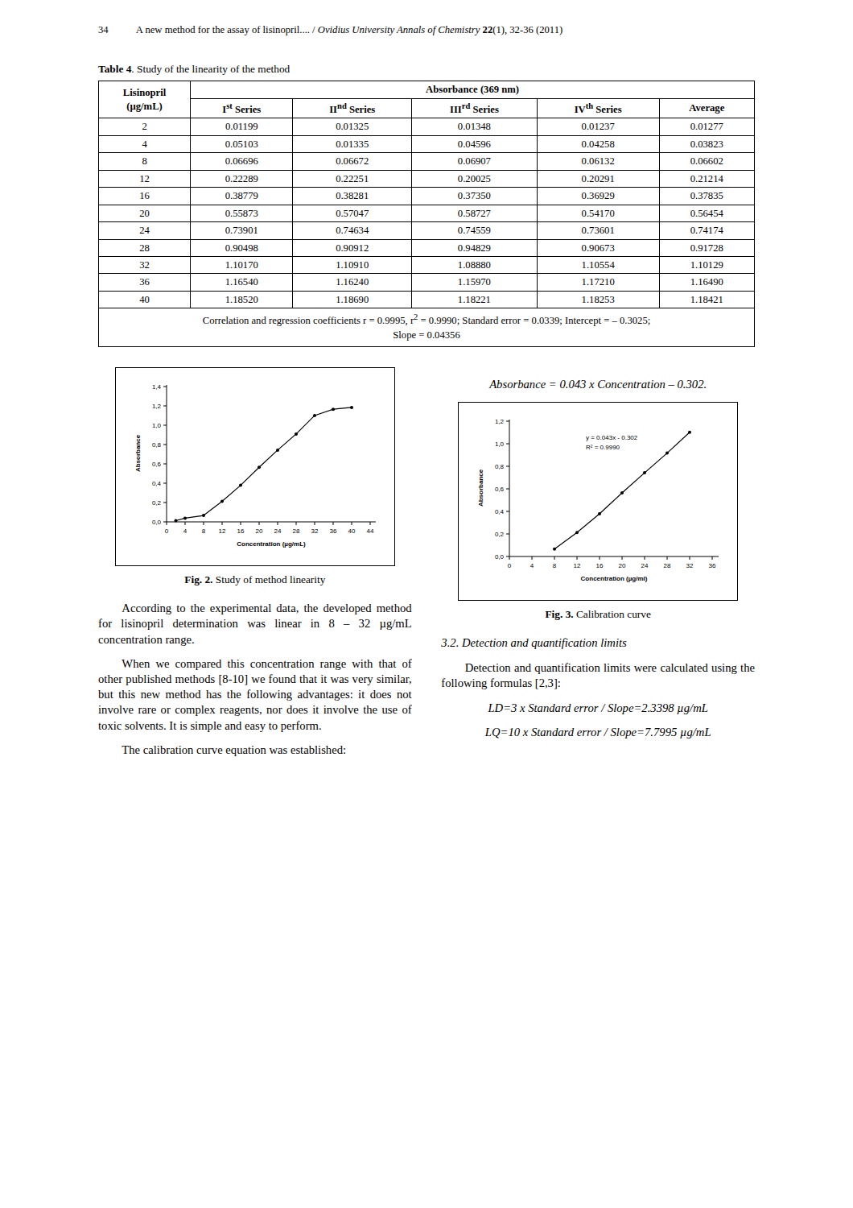34 A new method for the assay of lisinopril.... / Ovidius University Annals of Chemistry 22(1), 32-36 (2011)
Table 4. Study of the linearity of the method
| Lisinopril (µg/mL) | Absorbance (369 nm) |
| --- | --- |
| I st Series | II nd Series | III rd Series | IV th Series | Average |
| 2 | 0.01199 | 0.01325 | 0.01348 | 0.01237 | 0.01277 |
| 4 | 0.05103 | 0.01335 | 0.04596 | 0.04258 | 0.03823 |
| 8 | 0.06696 | 0.06672 | 0.06907 | 0.06132 | 0.06602 |
| 12 | 0.22289 | 0.22251 | 0.20025 | 0.20291 | 0.21214 |
| 16 | 0.38779 | 0.38281 | 0.37350 | 0.36929 | 0.37835 |
| 20 | 0.55873 | 0.57047 | 0.58727 | 0.54170 | 0.56454 |
| 24 | 0.73901 | 0.74634 | 0.74559 | 0.73601 | 0.74174 |
| 28 | 0.90498 | 0.90912 | 0.94829 | 0.90673 | 0.91728 |
| 32 | 1.10170 | 1.10910 | 1.08880 | 1.10554 | 1.10129 |
| 36 | 1.16540 | 1.16240 | 1.15970 | 1.17210 | 1.16490 |
| 40 | 1.18520 | 1.18690 | 1.18221 | 1.18253 | 1.18421 |
| Correlation and regression coefficients r = 0.9995, r 2 = 0.9990; Standard error = 0.0339; Intercept = – 0.3025; Slope = 0.04356 |
0,0 0,2 0,4 0,6 0,8 1,0 1,2 1,4 0 4 8 12 16 20 24 28 32 36 40 44 Concentration (µg/mL) Absorbance
Fig. 2. Study of method linearity
According to the experimental data, the developed method for lisinopril determination was linear in 8 – 32 µg/mL concentration range.
When we compared this concentration range with that of other published methods [8-10] we found that it was very similar, but this new method has the following advantages: it does not involve rare or complex reagents, nor does it involve the use of toxic solvents. It is simple and easy to perform.
The calibration curve equation was established:
Absorbance = 0.043 x Concentration – 0.302.
0,0 0,2 0,4 0,6 0,8 1,0 1,2 0 4 8 12 16 20 24 28 32 36 Concentration (µg/ml) Absorbance y = 0.043x - 0.302 R² = 0.9990
Fig. 3. Calibration curve
3.2. Detection and quantification limits
Detection and quantification limits were calculated using the following formulas [2,3]:
LD=3 x Standard error / Slope=2.3398 µg/mL
LQ=10 x Standard error / Slope=7.7995 µg/mL